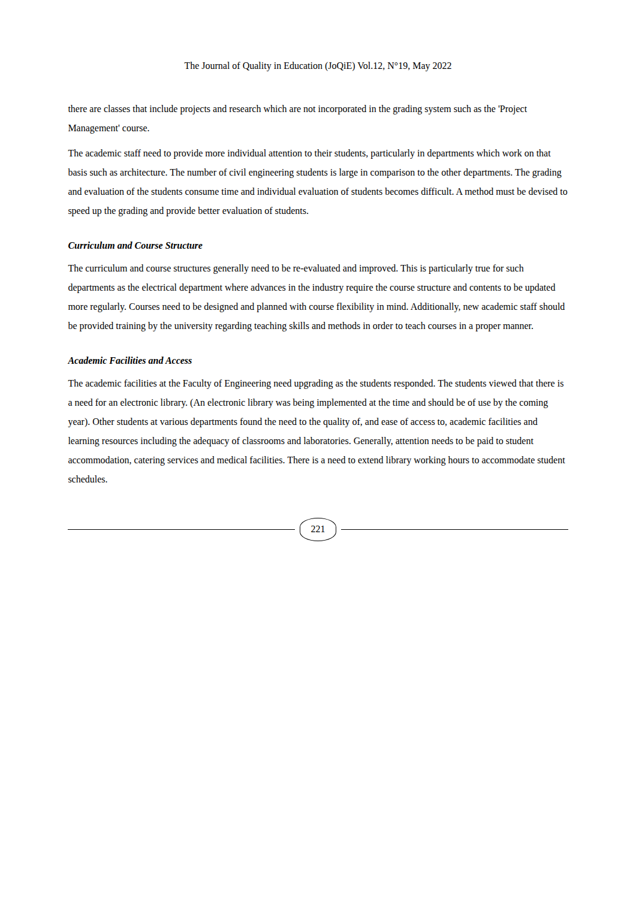The Journal of Quality in Education (JoQiE) Vol.12, N°19, May 2022
there are classes that include projects and research which are not incorporated in the grading system such as the 'Project Management' course.
The academic staff need to provide more individual attention to their students, particularly in departments which work on that basis such as architecture. The number of civil engineering students is large in comparison to the other departments. The grading and evaluation of the students consume time and individual evaluation of students becomes difficult. A method must be devised to speed up the grading and provide better evaluation of students.
Curriculum and Course Structure
The curriculum and course structures generally need to be re-evaluated and improved. This is particularly true for such departments as the electrical department where advances in the industry require the course structure and contents to be updated more regularly. Courses need to be designed and planned with course flexibility in mind. Additionally, new academic staff should be provided training by the university regarding teaching skills and methods in order to teach courses in a proper manner.
Academic Facilities and Access
The academic facilities at the Faculty of Engineering need upgrading as the students responded. The students viewed that there is a need for an electronic library. (An electronic library was being implemented at the time and should be of use by the coming year). Other students at various departments found the need to the quality of, and ease of access to, academic facilities and learning resources including the adequacy of classrooms and laboratories. Generally, attention needs to be paid to student accommodation, catering services and medical facilities. There is a need to extend library working hours to accommodate student schedules.
221